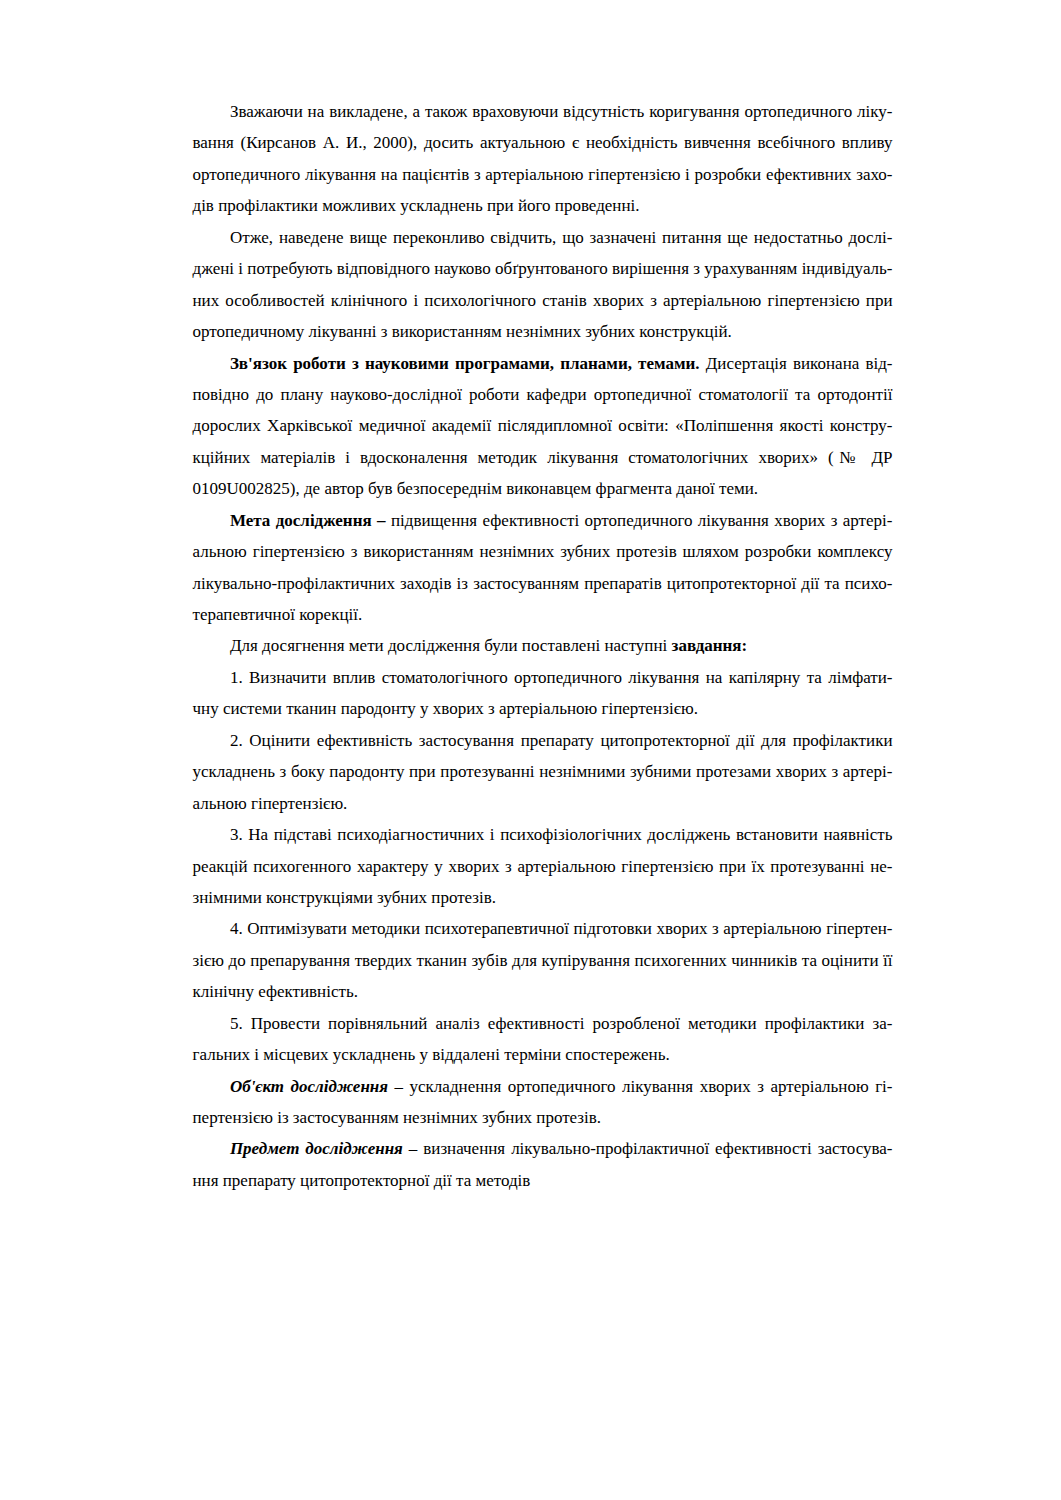Зважаючи на викладене, а також враховуючи відсутність коригування ортопедичного лікування (Кирсанов А. И., 2000), досить актуальною є необхідність вивчення всебічного впливу ортопедичного лікування на пацієнтів з артеріальною гіпертензією і розробки ефективних заходів профілактики можливих ускладнень при його проведенні.
Отже, наведене вище переконливо свідчить, що зазначені питання ще недостатньо досліджені і потребують відповідного науково обґрунтованого вирішення з урахуванням індивідуальних особливостей клінічного і психологічного станів хворих з артеріальною гіпертензією при ортопедичному лікуванні з використанням незнімних зубних конструкцій.
Зв'язок роботи з науковими програмами, планами, темами. Дисертація виконана відповідно до плану науково-дослідної роботи кафедри ортопедичної стоматології та ортодонтії дорослих Харківської медичної академії післядипломної освіти: «Поліпшення якості конструкційних матеріалів і вдосконалення методик лікування стоматологічних хворих» (№ ДР 0109U002825), де автор був безпосереднім виконавцем фрагмента даної теми.
Мета дослідження – підвищення ефективності ортопедичного лікування хворих з артеріальною гіпертензією з використанням незнімних зубних протезів шляхом розробки комплексу лікувально-профілактичних заходів із застосуванням препаратів цитопротекторної дії та психотерапевтичної корекції.
Для досягнення мети дослідження були поставлені наступні завдання:
1. Визначити вплив стоматологічного ортопедичного лікування на капілярну та лімфатичну системи тканин пародонту у хворих з артеріальною гіпертензією.
2. Оцінити ефективність застосування препарату цитопротекторної дії для профілактики ускладнень з боку пародонту при протезуванні незнімними зубними протезами хворих з артеріальною гіпертензією.
3. На підставі психодіагностичних і психофізіологічних досліджень встановити наявність реакцій психогенного характеру у хворих з артеріальною гіпертензією при їх протезуванні незнімними конструкціями зубних протезів.
4. Оптимізувати методики психотерапевтичної підготовки хворих з артеріальною гіпертензією до препарування твердих тканин зубів для купірування психогенних чинників та оцінити її клінічну ефективність.
5. Провести порівняльний аналіз ефективності розробленої методики профілактики загальних і місцевих ускладнень у віддалені терміни спостережень.
Об'єкт дослідження – ускладнення ортопедичного лікування хворих з артеріальною гіпертензією із застосуванням незнімних зубних протезів.
Предмет дослідження – визначення лікувально-профілактичної ефективності застосування препарату цитопротекторної дії та методів